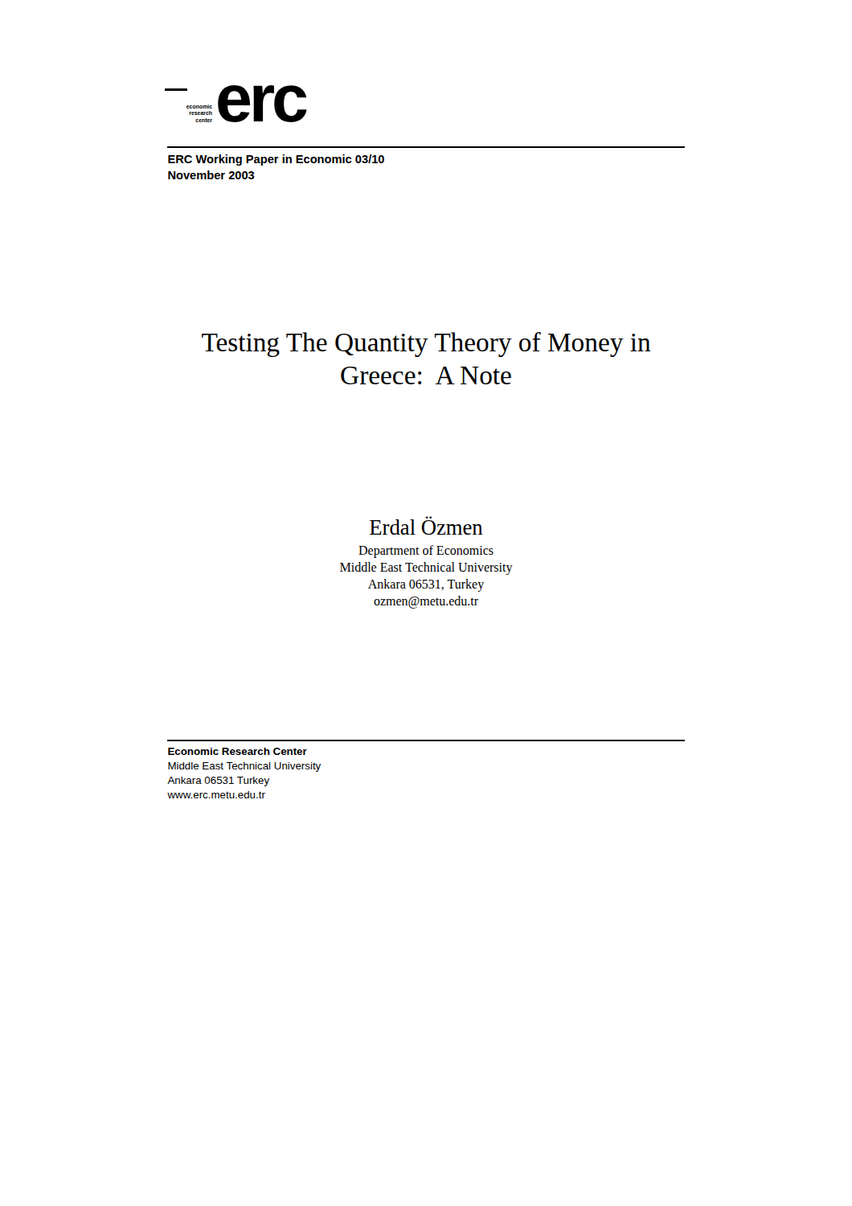erc
economic research center
ERC Working Paper in Economic 03/10
November 2003
Testing The Quantity Theory of Money in
Greece: A Note
Erdal Özmen
Department of Economics
Middle East Technical University
Ankara 06531, Turkey
ozmen@metu.edu.tr
Economic Research Center
Middle East Technical University
Ankara 06531 Turkey
www.erc.metu.edu.tr